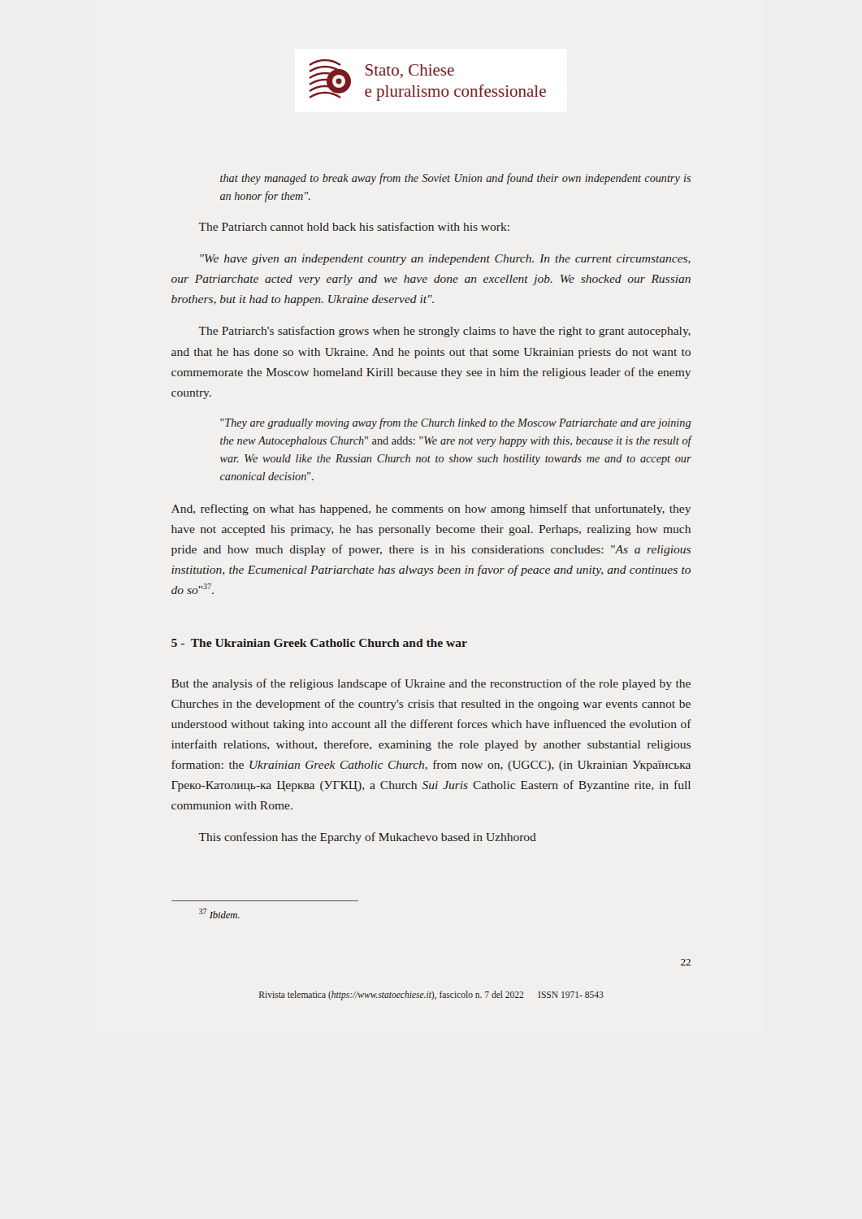Stato, Chiese
e pluralismo confessionale
that they managed to break away from the Soviet Union and found their own independent country is an honor for them".
The Patriarch cannot hold back his satisfaction with his work:
"We have given an independent country an independent Church. In the current circumstances, our Patriarchate acted very early and we have done an excellent job. We shocked our Russian brothers, but it had to happen. Ukraine deserved it".
The Patriarch's satisfaction grows when he strongly claims to have the right to grant autocephaly, and that he has done so with Ukraine. And he points out that some Ukrainian priests do not want to commemorate the Moscow homeland Kirill because they see in him the religious leader of the enemy country.
"They are gradually moving away from the Church linked to the Moscow Patriarchate and are joining the new Autocephalous Church" and adds: "We are not very happy with this, because it is the result of war. We would like the Russian Church not to show such hostility towards me and to accept our canonical decision".
And, reflecting on what has happened, he comments on how among himself that unfortunately, they have not accepted his primacy, he has personally become their goal. Perhaps, realizing how much pride and how much display of power, there is in his considerations concludes: "As a religious institution, the Ecumenical Patriarchate has always been in favor of peace and unity, and continues to do so"37.
5 - The Ukrainian Greek Catholic Church and the war
But the analysis of the religious landscape of Ukraine and the reconstruction of the role played by the Churches in the development of the country's crisis that resulted in the ongoing war events cannot be understood without taking into account all the different forces which have influenced the evolution of interfaith relations, without, therefore, examining the role played by another substantial religious formation: the Ukrainian Greek Catholic Church, from now on, (UGCC), (in Ukrainian Українська Греко-Католиць-ка Церква (УГКЦ), a Church Sui Juris Catholic Eastern of Byzantine rite, in full communion with Rome.
This confession has the Eparchy of Mukachevo based in Uzhhorod
37 Ibidem.
22
Rivista telematica (https://www.statoechiese.it), fascicolo n. 7 del 2022 ISSN 1971- 8543